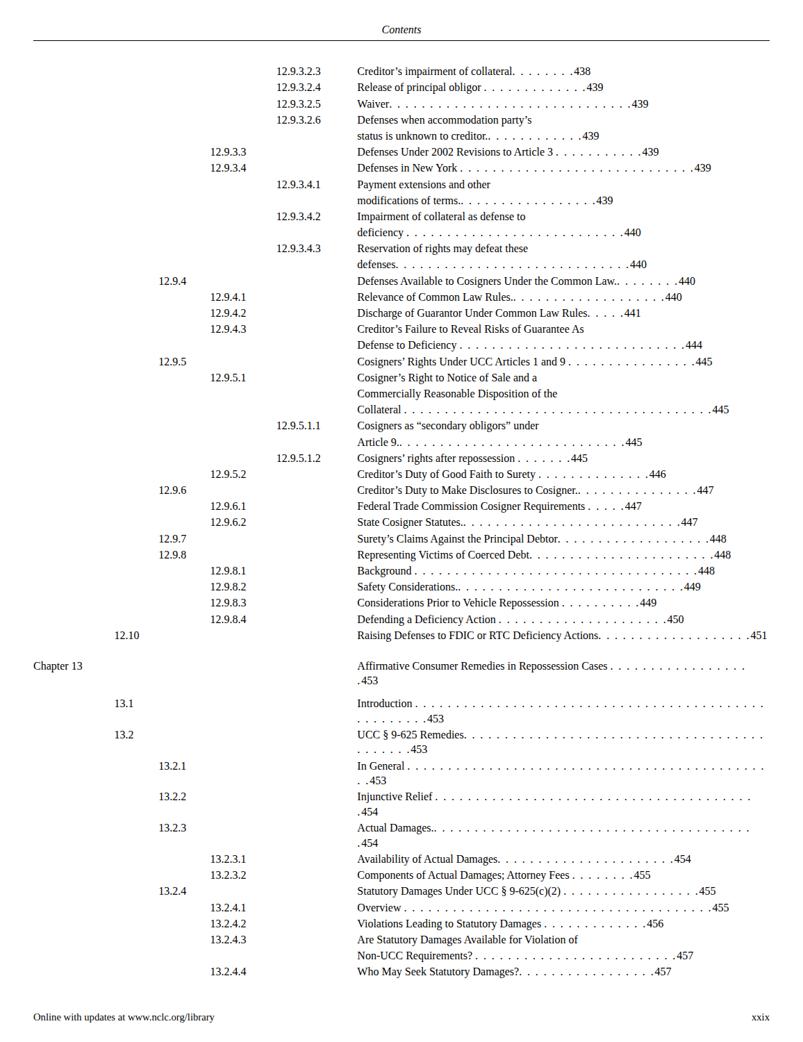Contents
| | | | | 12.9.3.2.3 | Creditor’s impairment of collateral . . . . . . . . 438 |
| | | | | 12.9.3.2.4 | Release of principal obligor . . . . . . . . . . . . . 439 |
| | | | | 12.9.3.2.5 | Waiver . . . . . . . . . . . . . . . . . . . . . . . . . . . . . . 439 |
| | | | | 12.9.3.2.6 | Defenses when accommodation party’s |
| | | | | | status is unknown to creditor. . . . . . . . . . . . . 439 |
| | | | 12.9.3.3 | | Defenses Under 2002 Revisions to Article 3 . . . . . . . . . . . 439 |
| | | | 12.9.3.4 | | Defenses in New York . . . . . . . . . . . . . . . . . . . . . . . . . . . . . 439 |
| | | | | 12.9.3.4.1 | Payment extensions and other |
| | | | | | modifications of terms. . . . . . . . . . . . . . . . . . 439 |
| | | | | 12.9.3.4.2 | Impairment of collateral as defense to |
| | | | | | deficiency . . . . . . . . . . . . . . . . . . . . . . . . . . . 440 |
| | | | | 12.9.3.4.3 | Reservation of rights may defeat these |
| | | | | | defenses . . . . . . . . . . . . . . . . . . . . . . . . . . . . . 440 |
| | | 12.9.4 | | | Defenses Available to Cosigners Under the Common Law. . . . . . . . . 440 |
| | | | 12.9.4.1 | | Relevance of Common Law Rules. . . . . . . . . . . . . . . . . . . . 440 |
| | | | 12.9.4.2 | | Discharge of Guarantor Under Common Law Rules . . . . . 441 |
| | | | 12.9.4.3 | | Creditor’s Failure to Reveal Risks of Guarantee As |
| | | | | | Defense to Deficiency . . . . . . . . . . . . . . . . . . . . . . . . . . . . 444 |
| | | 12.9.5 | | | Cosigners’ Rights Under UCC Articles 1 and 9 . . . . . . . . . . . . . . . . 445 |
| | | | 12.9.5.1 | | Cosigner’s Right to Notice of Sale and a |
| | | | | | Commercially Reasonable Disposition of the |
| | | | | | Collateral . . . . . . . . . . . . . . . . . . . . . . . . . . . . . . . . . . . . . . 445 |
| | | | | 12.9.5.1.1 | Cosigners as “secondary obligors” under |
| | | | | | Article 9. . . . . . . . . . . . . . . . . . . . . . . . . . . . . 445 |
| | | | | 12.9.5.1.2 | Cosigners’ rights after repossession . . . . . . . 445 |
| | | | 12.9.5.2 | | Creditor’s Duty of Good Faith to Surety . . . . . . . . . . . . . . 446 |
| | | 12.9.6 | | | Creditor’s Duty to Make Disclosures to Cosigner. . . . . . . . . . . . . . . . 447 |
| | | | 12.9.6.1 | | Federal Trade Commission Cosigner Requirements . . . . . 447 |
| | | | 12.9.6.2 | | State Cosigner Statutes. . . . . . . . . . . . . . . . . . . . . . . . . . . . 447 |
| | | 12.9.7 | | | Surety’s Claims Against the Principal Debtor . . . . . . . . . . . . . . . . . . . 448 |
| | | 12.9.8 | | | Representing Victims of Coerced Debt . . . . . . . . . . . . . . . . . . . . . . . 448 |
| | | | 12.9.8.1 | | Background . . . . . . . . . . . . . . . . . . . . . . . . . . . . . . . . . . . 448 |
| | | | 12.9.8.2 | | Safety Considerations. . . . . . . . . . . . . . . . . . . . . . . . . . . . . 449 |
| | | | 12.9.8.3 | | Considerations Prior to Vehicle Repossession . . . . . . . . . . 449 |
| | | | 12.9.8.4 | | Defending a Deficiency Action . . . . . . . . . . . . . . . . . . . . . 450 |
| | 12.10 | | | | Raising Defenses to FDIC or RTC Deficiency Actions . . . . . . . . . . . . . . . . . . . 451 |
| Chapter 13 | | | | | Affirmative Consumer Remedies in Repossession Cases . . . . . . . . . . . . . . . . . . 453 |
| | 13.1 | | | | Introduction . . . . . . . . . . . . . . . . . . . . . . . . . . . . . . . . . . . . . . . . . . . . . . . . . . . . 453 |
| | 13.2 | | | | UCC § 9-625 Remedies . . . . . . . . . . . . . . . . . . . . . . . . . . . . . . . . . . . . . . . . . . . . 453 |
| | | 13.2.1 | | | In General . . . . . . . . . . . . . . . . . . . . . . . . . . . . . . . . . . . . . . . . . . . . . . 453 |
| | | 13.2.2 | | | Injunctive Relief . . . . . . . . . . . . . . . . . . . . . . . . . . . . . . . . . . . . . . . . 454 |
| | | 13.2.3 | | | Actual Damages. . . . . . . . . . . . . . . . . . . . . . . . . . . . . . . . . . . . . . . . . 454 |
| | | | 13.2.3.1 | | Availability of Actual Damages . . . . . . . . . . . . . . . . . . . . . . 454 |
| | | | 13.2.3.2 | | Components of Actual Damages; Attorney Fees . . . . . . . . 455 |
| | | 13.2.4 | | | Statutory Damages Under UCC § 9-625(c)(2) . . . . . . . . . . . . . . . . . 455 |
| | | | 13.2.4.1 | | Overview . . . . . . . . . . . . . . . . . . . . . . . . . . . . . . . . . . . . . . 455 |
| | | | 13.2.4.2 | | Violations Leading to Statutory Damages . . . . . . . . . . . . . 456 |
| | | | 13.2.4.3 | | Are Statutory Damages Available for Violation of |
| | | | | | Non-UCC Requirements? . . . . . . . . . . . . . . . . . . . . . . . . . 457 |
| | | | 13.2.4.4 | | Who May Seek Statutory Damages? . . . . . . . . . . . . . . . . . 457 |
Online with updates at www.nclc.org/library
xxix